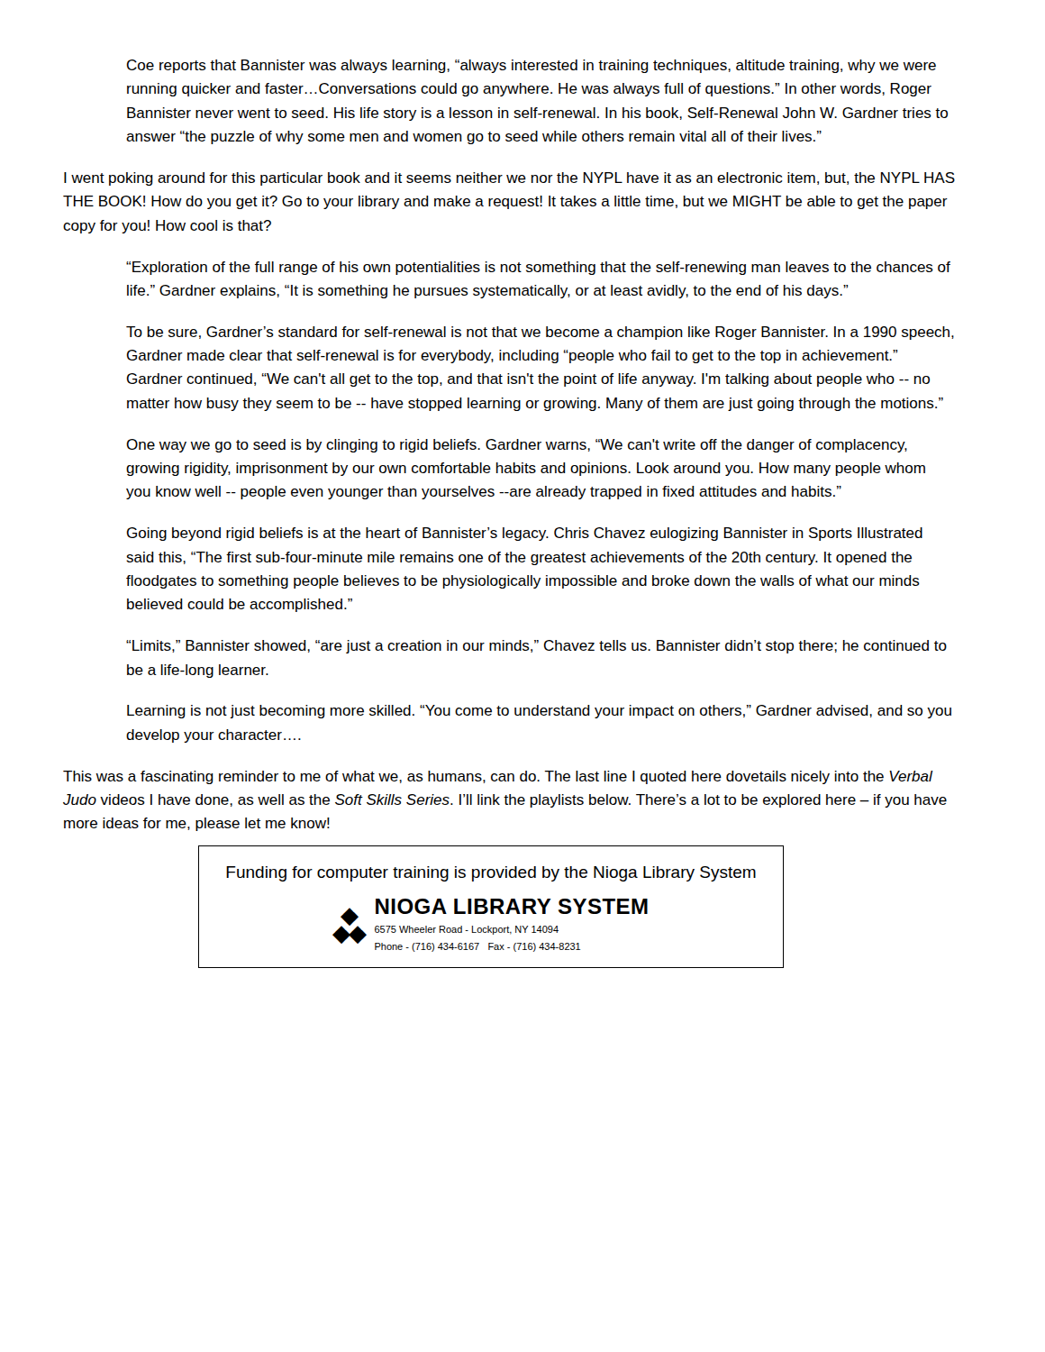Coe reports that Bannister was always learning, “always interested in training techniques, altitude training, why we were running quicker and faster…Conversations could go anywhere. He was always full of questions.” In other words, Roger Bannister never went to seed. His life story is a lesson in self-renewal. In his book, Self-Renewal John W. Gardner tries to answer “the puzzle of why some men and women go to seed while others remain vital all of their lives.”
I went poking around for this particular book and it seems neither we nor the NYPL have it as an electronic item, but, the NYPL HAS THE BOOK! How do you get it? Go to your library and make a request! It takes a little time, but we MIGHT be able to get the paper copy for you! How cool is that?
“Exploration of the full range of his own potentialities is not something that the self-renewing man leaves to the chances of life.” Gardner explains, “It is something he pursues systematically, or at least avidly, to the end of his days.”
To be sure, Gardner’s standard for self-renewal is not that we become a champion like Roger Bannister. In a 1990 speech, Gardner made clear that self-renewal is for everybody, including “people who fail to get to the top in achievement.” Gardner continued, “We can't all get to the top, and that isn't the point of life anyway. I'm talking about people who -- no matter how busy they seem to be -- have stopped learning or growing. Many of them are just going through the motions.”
One way we go to seed is by clinging to rigid beliefs. Gardner warns, “We can't write off the danger of complacency, growing rigidity, imprisonment by our own comfortable habits and opinions. Look around you. How many people whom you know well -- people even younger than yourselves --are already trapped in fixed attitudes and habits.”
Going beyond rigid beliefs is at the heart of Bannister’s legacy. Chris Chavez eulogizing Bannister in Sports Illustrated said this, “The first sub-four-minute mile remains one of the greatest achievements of the 20th century. It opened the floodgates to something people believes to be physiologically impossible and broke down the walls of what our minds believed could be accomplished.”
“Limits,” Bannister showed, “are just a creation in our minds,” Chavez tells us. Bannister didn’t stop there; he continued to be a life-long learner.
Learning is not just becoming more skilled. “You come to understand your impact on others,” Gardner advised, and so you develop your character….
This was a fascinating reminder to me of what we, as humans, can do. The last line I quoted here dovetails nicely into the Verbal Judo videos I have done, as well as the Soft Skills Series. I’ll link the playlists below. There’s a lot to be explored here – if you have more ideas for me, please let me know!
Funding for computer training is provided by the Nioga Library System
◆ ◆◆ NIOGA LIBRARY SYSTEM
6575 Wheeler Road - Lockport, NY 14094
Phone - (716) 434-6167 Fax - (716) 434-8231